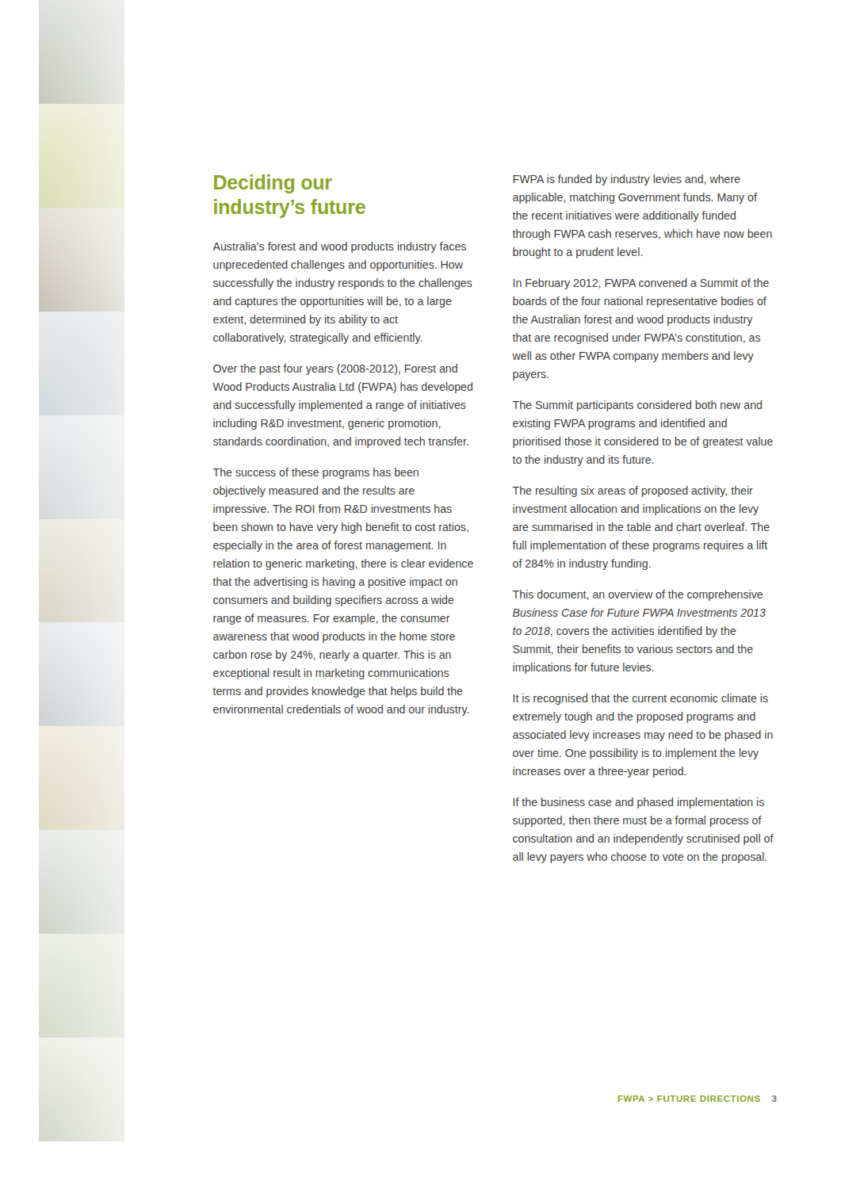Deciding our
industry’s future
Australia’s forest and wood products industry faces unprecedented challenges and opportunities. How successfully the industry responds to the challenges and captures the opportunities will be, to a large extent, determined by its ability to act collaboratively, strategically and efficiently.
Over the past four years (2008-2012), Forest and Wood Products Australia Ltd (FWPA) has developed and successfully implemented a range of initiatives including R&D investment, generic promotion, standards coordination, and improved tech transfer.
The success of these programs has been objectively measured and the results are impressive. The ROI from R&D investments has been shown to have very high benefit to cost ratios, especially in the area of forest management. In relation to generic marketing, there is clear evidence that the advertising is having a positive impact on consumers and building specifiers across a wide range of measures. For example, the consumer awareness that wood products in the home store carbon rose by 24%, nearly a quarter. This is an exceptional result in marketing communications terms and provides knowledge that helps build the environmental credentials of wood and our industry.
FWPA is funded by industry levies and, where applicable, matching Government funds. Many of the recent initiatives were additionally funded through FWPA cash reserves, which have now been brought to a prudent level.
In February 2012, FWPA convened a Summit of the boards of the four national representative bodies of the Australian forest and wood products industry that are recognised under FWPA’s constitution, as well as other FWPA company members and levy payers.
The Summit participants considered both new and existing FWPA programs and identified and prioritised those it considered to be of greatest value to the industry and its future.
The resulting six areas of proposed activity, their investment allocation and implications on the levy are summarised in the table and chart overleaf. The full implementation of these programs requires a lift of 284% in industry funding.
This document, an overview of the comprehensive Business Case for Future FWPA Investments 2013 to 2018, covers the activities identified by the Summit, their benefits to various sectors and the implications for future levies.
It is recognised that the current economic climate is extremely tough and the proposed programs and associated levy increases may need to be phased in over time. One possibility is to implement the levy increases over a three-year period.
If the business case and phased implementation is supported, then there must be a formal process of consultation and an independently scrutinised poll of all levy payers who choose to vote on the proposal.
FWPA > FUTURE DIRECTIONS 3